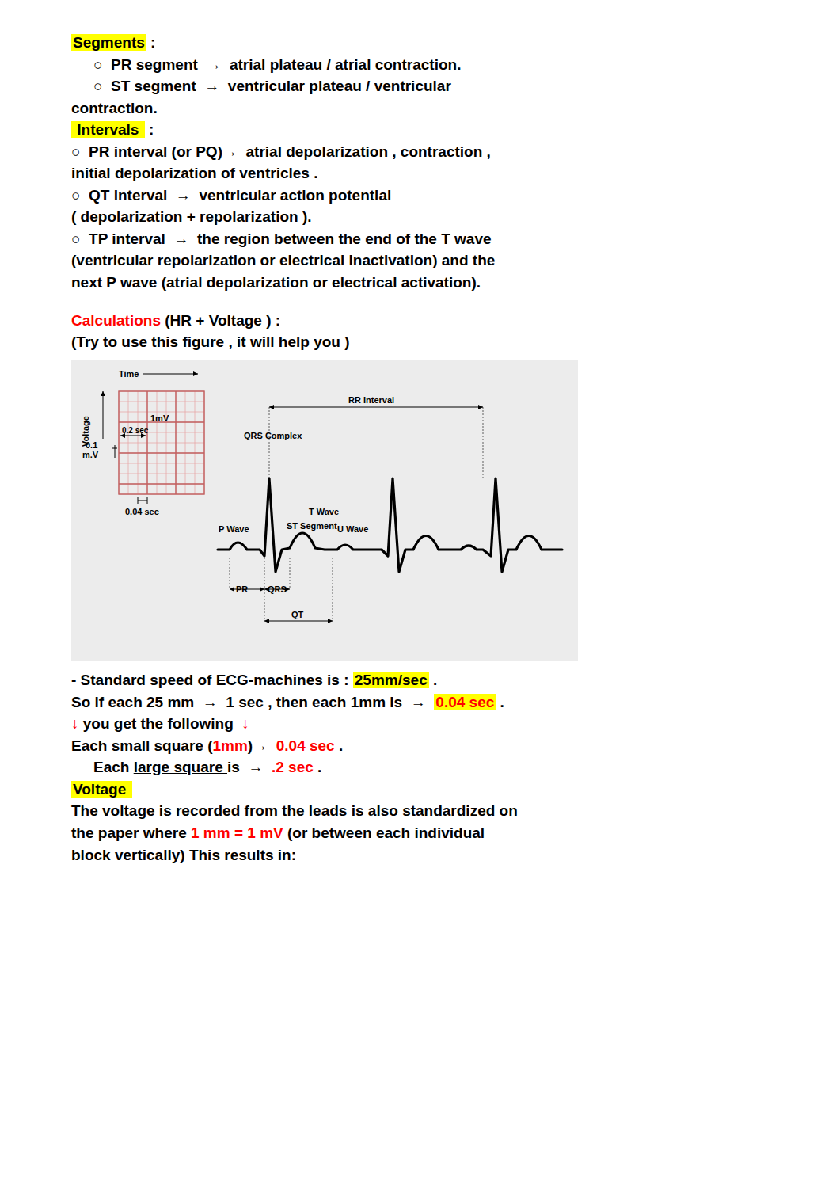Segments :
○ PR segment → atrial plateau / atrial contraction.
○ ST segment → ventricular plateau / ventricular
contraction.
Intervals :
○ PR interval (or PQ)→ atrial depolarization , contraction ,
initial depolarization of ventricles .
○ QT interval → ventricular action potential
( depolarization + repolarization ).
○ TP interval → the region between the end of the T wave
(ventricular repolarization or electrical inactivation) and the
next P wave (atrial depolarization or electrical activation).
Calculations (HR + Voltage ) :
(Try to use this figure , it will help you )
Time Voltage 1mV 0.2 sec 0.1 m.V 0.04 sec RR Interval QRS Complex P Wave ST Segment T Wave U Wave PR QRS QT
- Standard speed of ECG-machines is : 25mm/sec .
So if each 25 mm → 1 sec , then each 1mm is → 0.04 sec .
↓ you get the following ↓
Each small square (1mm)→ 0.04 sec .
Each large square is → .2 sec .
Voltage
The voltage is recorded from the leads is also standardized on
the paper where 1 mm = 1 mV (or between each individual
block vertically) This results in: